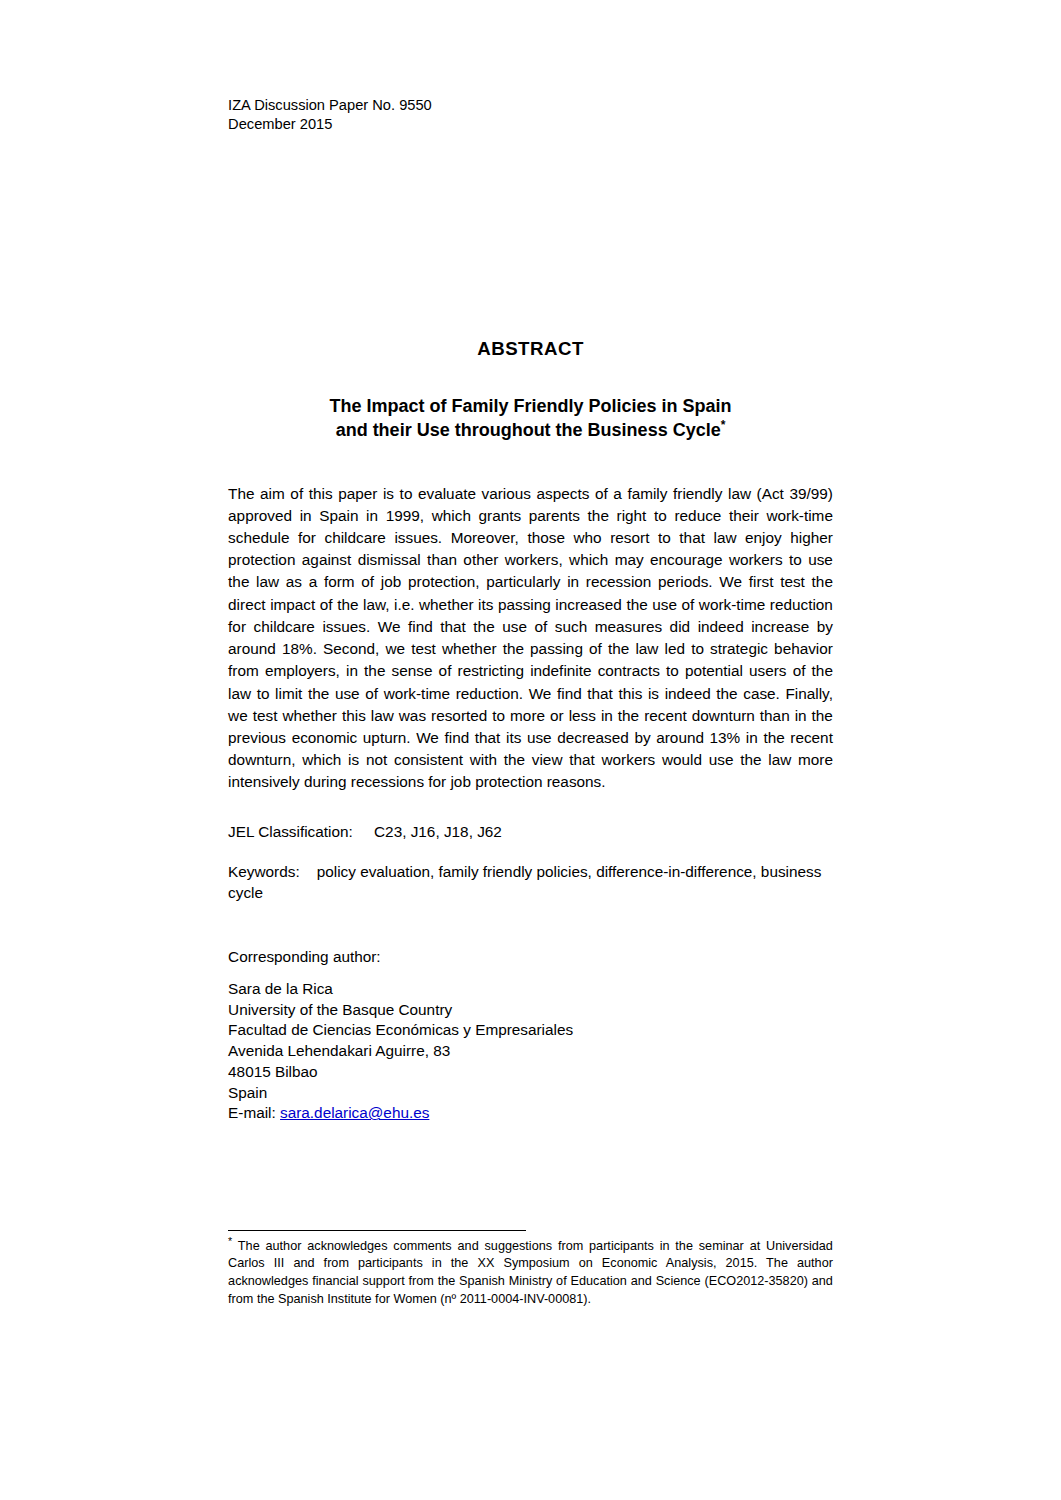IZA Discussion Paper No. 9550
December 2015
ABSTRACT
The Impact of Family Friendly Policies in Spain
and their Use throughout the Business Cycle*
The aim of this paper is to evaluate various aspects of a family friendly law (Act 39/99) approved in Spain in 1999, which grants parents the right to reduce their work-time schedule for childcare issues. Moreover, those who resort to that law enjoy higher protection against dismissal than other workers, which may encourage workers to use the law as a form of job protection, particularly in recession periods. We first test the direct impact of the law, i.e. whether its passing increased the use of work-time reduction for childcare issues. We find that the use of such measures did indeed increase by around 18%. Second, we test whether the passing of the law led to strategic behavior from employers, in the sense of restricting indefinite contracts to potential users of the law to limit the use of work-time reduction. We find that this is indeed the case. Finally, we test whether this law was resorted to more or less in the recent downturn than in the previous economic upturn. We find that its use decreased by around 13% in the recent downturn, which is not consistent with the view that workers would use the law more intensively during recessions for job protection reasons.
JEL Classification: C23, J16, J18, J62
Keywords: policy evaluation, family friendly policies, difference-in-difference, business cycle
Corresponding author:
Sara de la Rica
University of the Basque Country
Facultad de Ciencias Económicas y Empresariales
Avenida Lehendakari Aguirre, 83
48015 Bilbao
Spain
E-mail: sara.delarica@ehu.es
* The author acknowledges comments and suggestions from participants in the seminar at Universidad Carlos III and from participants in the XX Symposium on Economic Analysis, 2015. The author acknowledges financial support from the Spanish Ministry of Education and Science (ECO2012-35820) and from the Spanish Institute for Women (nº 2011-0004-INV-00081).